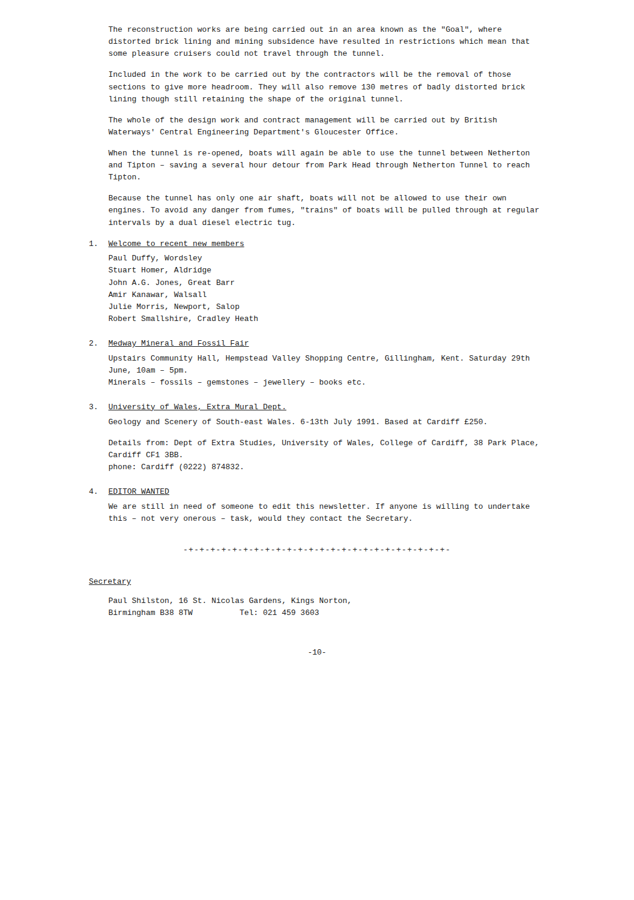The reconstruction works are being carried out in an area known as the "Goal", where distorted brick lining and mining subsidence have resulted in restrictions which mean that some pleasure cruisers could not travel through the tunnel.
Included in the work to be carried out by the contractors will be the removal of those sections to give more headroom. They will also remove 130 metres of badly distorted brick lining though still retaining the shape of the original tunnel.
The whole of the design work and contract management will be carried out by British Waterways' Central Engineering Department's Gloucester Office.
When the tunnel is re-opened, boats will again be able to use the tunnel between Netherton and Tipton – saving a several hour detour from Park Head through Netherton Tunnel to reach Tipton.
Because the tunnel has only one air shaft, boats will not be allowed to use their own engines. To avoid any danger from fumes, "trains" of boats will be pulled through at regular intervals by a dual diesel electric tug.
Welcome to recent new members
Paul Duffy, Wordsley
Stuart Homer, Aldridge
John A.G. Jones, Great Barr
Amir Kanawar, Walsall
Julie Morris, Newport, Salop
Robert Smallshire, Cradley Heath
Medway Mineral and Fossil Fair
Upstairs Community Hall, Hempstead Valley Shopping Centre, Gillingham, Kent. Saturday 29th June, 10am – 5pm.
Minerals – fossils – gemstones – jewellery – books etc.
University of Wales, Extra Mural Dept.
Geology and Scenery of South-east Wales. 6-13th July 1991. Based at Cardiff £250.
Details from: Dept of Extra Studies, University of Wales, College of Cardiff, 38 Park Place, Cardiff CF1 3BB.
phone: Cardiff (0222) 874832.
EDITOR WANTED
We are still in need of someone to edit this newsletter. If anyone is willing to undertake this – not very onerous – task, would they contact the Secretary.
-+-+-+-+-+-+-+-+-+-+-+-+-+-+-+-+-+-+-+-+-+-+-+-+-
Secretary
Paul Shilston, 16 St. Nicolas Gardens, Kings Norton, Birmingham B38 8TWTel: 021 459 3603
-10-